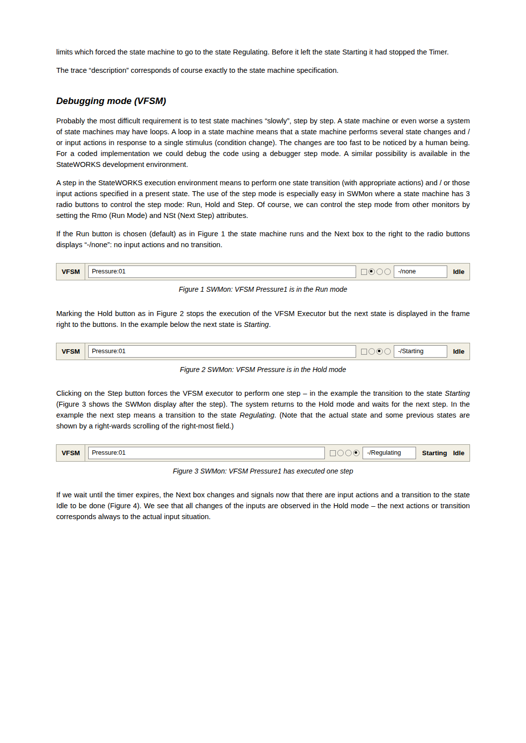limits which forced the state machine to go to the state Regulating. Before it left the state Starting it had stopped the Timer.
The trace “description” corresponds of course exactly to the state machine specification.
Debugging mode (VFSM)
Probably the most difficult requirement is to test state machines “slowly”, step by step. A state machine or even worse a system of state machines may have loops. A loop in a state machine means that a state machine performs several state changes and / or input actions in response to a single stimulus (condition change). The changes are too fast to be noticed by a human being. For a coded implementation we could debug the code using a debugger step mode. A similar possibility is available in the StateWORKS development environment.
A step in the StateWORKS execution environment means to perform one state transition (with appropriate actions) and / or those input actions specified in a present state. The use of the step mode is especially easy in SWMon where a state machine has 3 radio buttons to control the step mode: Run, Hold and Step. Of course, we can control the step mode from other monitors by setting the Rmo (Run Mode) and NSt (Next Step) attributes.
If the Run button is chosen (default) as in Figure 1 the state machine runs and the Next box to the right to the radio buttons displays “-/none”: no input actions and no transition.
VFSM
Pressure:01
-/none
Idle
Figure 1 SWMon: VFSM Pressure1 is in the Run mode
Marking the Hold button as in Figure 2 stops the execution of the VFSM Executor but the next state is displayed in the frame right to the buttons. In the example below the next state is Starting.
VFSM
Pressure:01
-/Starting
Idle
Figure 2 SWMon: VFSM Pressure is in the Hold mode
Clicking on the Step button forces the VFSM executor to perform one step – in the example the transition to the state Starting (Figure 3 shows the SWMon display after the step). The system returns to the Hold mode and waits for the next step. In the example the next step means a transition to the state Regulating. (Note that the actual state and some previous states are shown by a right-wards scrolling of the right-most field.)
VFSM
Pressure:01
-/Regulating
Starting Idle
Figure 3 SWMon: VFSM Pressure1 has executed one step
If we wait until the timer expires, the Next box changes and signals now that there are input actions and a transition to the state Idle to be done (Figure 4). We see that all changes of the inputs are observed in the Hold mode – the next actions or transition corresponds always to the actual input situation.